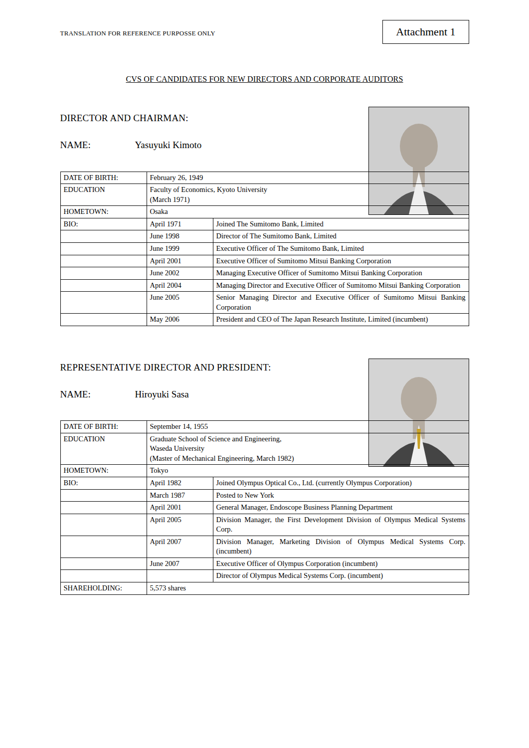TRANSLATION FOR REFERENCE PURPOSSE ONLY
Attachment 1
CVS OF CANDIDATES FOR NEW DIRECTORS AND CORPORATE AUDITORS
DIRECTOR AND CHAIRMAN:
NAME: Yasuyuki Kimoto
| DATE OF BIRTH: | February 26, 1949 |
| EDUCATION | Faculty of Economics, Kyoto University (March 1971) |
| HOMETOWN: | Osaka |
| BIO: | April 1971 | Joined The Sumitomo Bank, Limited |
| | June 1998 | Director of The Sumitomo Bank, Limited |
| | June 1999 | Executive Officer of The Sumitomo Bank, Limited |
| | April 2001 | Executive Officer of Sumitomo Mitsui Banking Corporation |
| | June 2002 | Managing Executive Officer of Sumitomo Mitsui Banking Corporation |
| | April 2004 | Managing Director and Executive Officer of Sumitomo Mitsui Banking Corporation |
| | June 2005 | Senior Managing Director and Executive Officer of Sumitomo Mitsui Banking Corporation |
| | May 2006 | President and CEO of The Japan Research Institute, Limited (incumbent) |
REPRESENTATIVE DIRECTOR AND PRESIDENT:
NAME: Hiroyuki Sasa
| DATE OF BIRTH: | September 14, 1955 |
| EDUCATION | Graduate School of Science and Engineering, Waseda University (Master of Mechanical Engineering, March 1982) |
| HOMETOWN: | Tokyo |
| BIO: | April 1982 | Joined Olympus Optical Co., Ltd. (currently Olympus Corporation) |
| | March 1987 | Posted to New York |
| | April 2001 | General Manager, Endoscope Business Planning Department |
| | April 2005 | Division Manager, the First Development Division of Olympus Medical Systems Corp. |
| | April 2007 | Division Manager, Marketing Division of Olympus Medical Systems Corp. (incumbent) |
| | June 2007 | Executive Officer of Olympus Corporation (incumbent) |
| | | Director of Olympus Medical Systems Corp. (incumbent) |
| SHAREHOLDING: | 5,573 shares |